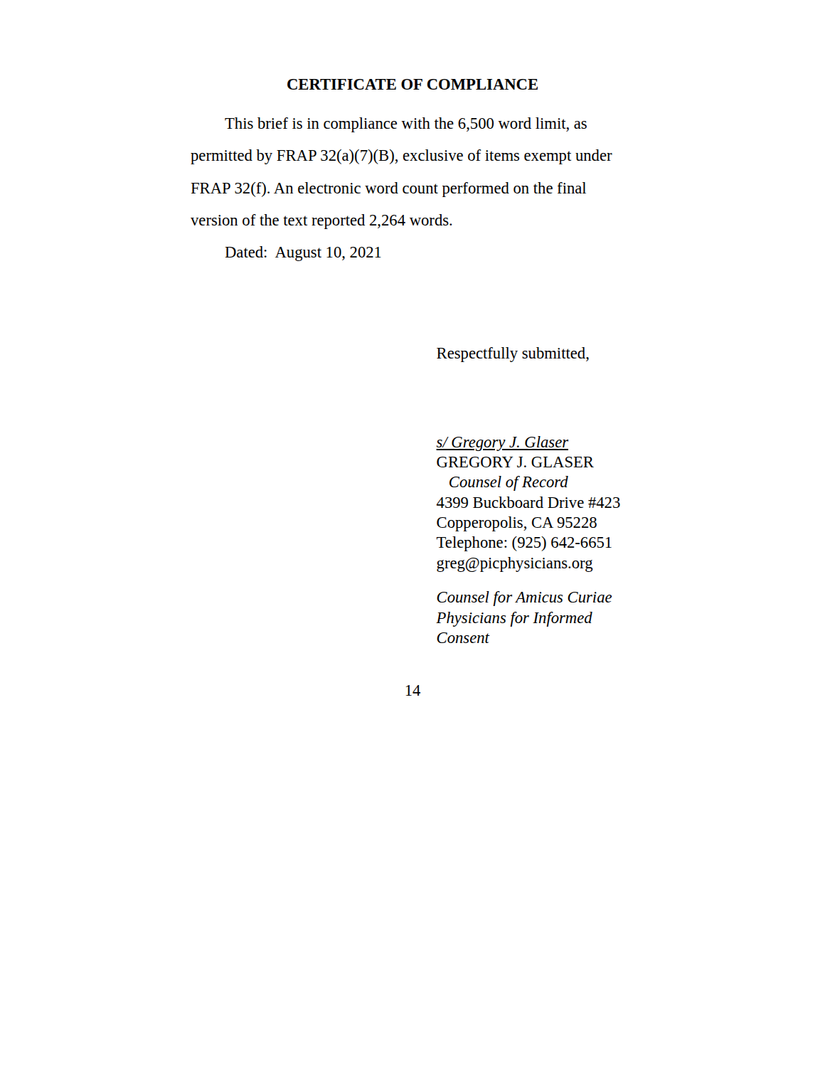CERTIFICATE OF COMPLIANCE
This brief is in compliance with the 6,500 word limit, as permitted by FRAP 32(a)(7)(B), exclusive of items exempt under FRAP 32(f). An electronic word count performed on the final version of the text reported 2,264 words.
Dated: August 10, 2021
Respectfully submitted,
s/ Gregory J. Glaser
GREGORY J. GLASER
Counsel of Record
4399 Buckboard Drive #423
Copperopolis, CA 95228
Telephone: (925) 642-6651
greg@picphysicians.org
Counsel for Amicus Curiae
Physicians for Informed Consent
14